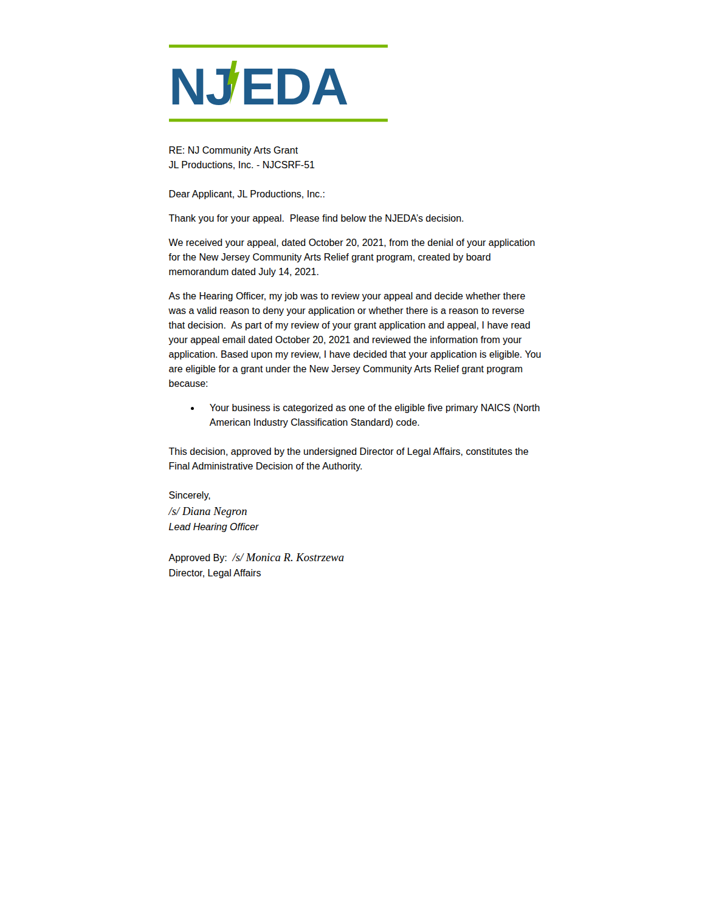NJ EDA
RE: NJ Community Arts Grant
JL Productions, Inc. - NJCSRF-51
Dear Applicant, JL Productions, Inc.:
Thank you for your appeal. Please find below the NJEDA’s decision.
We received your appeal, dated October 20, 2021, from the denial of your application for the New Jersey Community Arts Relief grant program, created by board memorandum dated July 14, 2021.
As the Hearing Officer, my job was to review your appeal and decide whether there was a valid reason to deny your application or whether there is a reason to reverse that decision. As part of my review of your grant application and appeal, I have read your appeal email dated October 20, 2021 and reviewed the information from your application. Based upon my review, I have decided that your application is eligible. You are eligible for a grant under the New Jersey Community Arts Relief grant program because:
Your business is categorized as one of the eligible five primary NAICS (North American Industry Classification Standard) code.
This decision, approved by the undersigned Director of Legal Affairs, constitutes the Final Administrative Decision of the Authority.
Sincerely,
/s/ Diana Negron
Lead Hearing Officer
Approved By: /s/ Monica R. Kostrzewa
Director, Legal Affairs